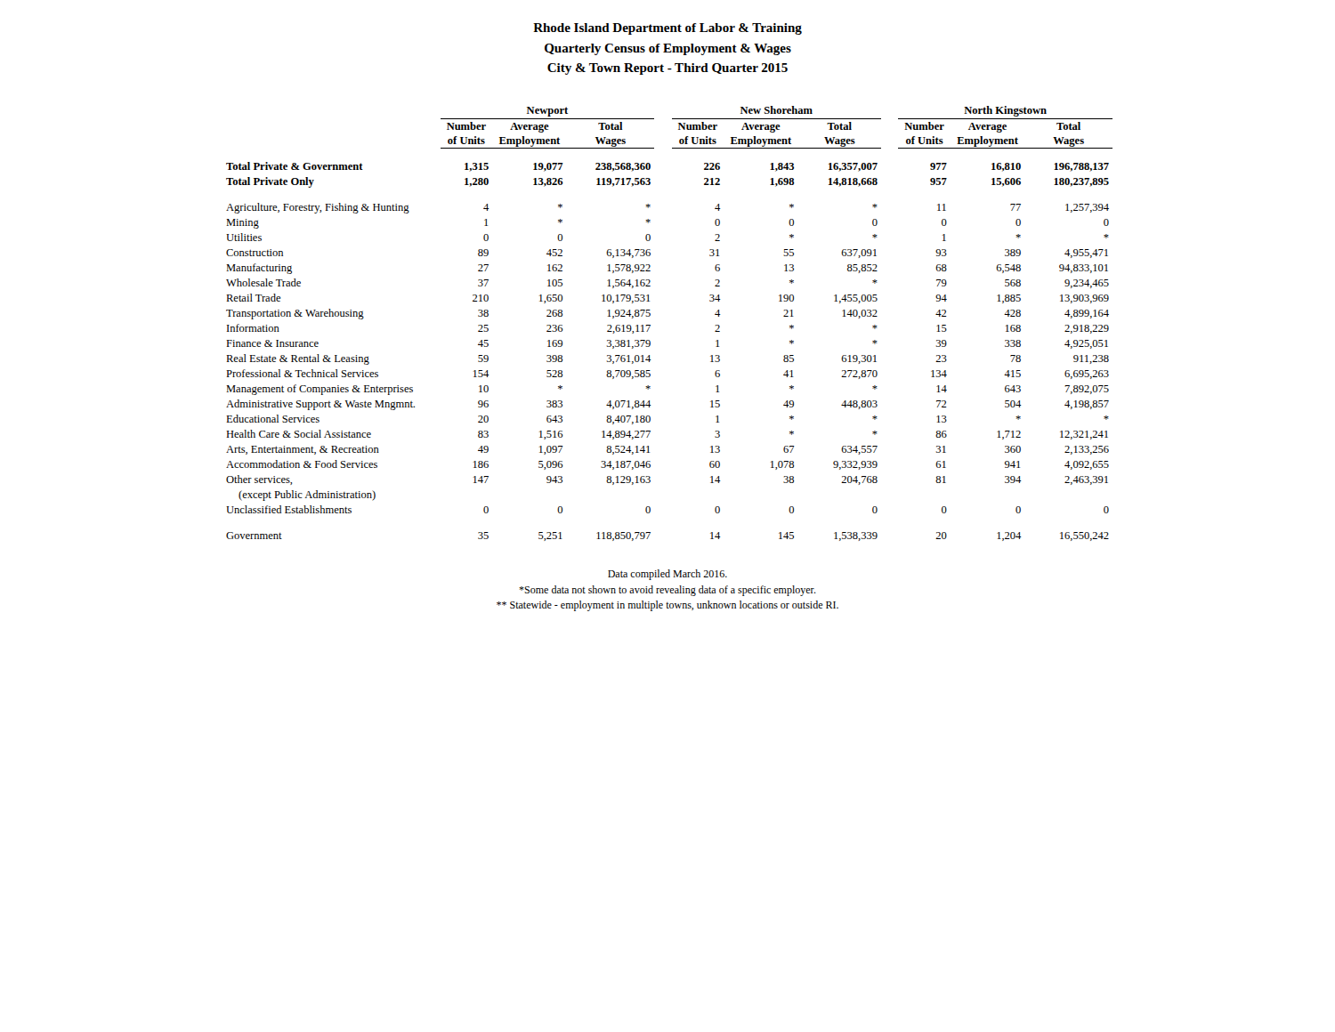Rhode Island Department of Labor & Training
Quarterly Census of Employment & Wages
City & Town Report - Third Quarter 2015
| | Newport | | New Shoreham | | North Kingstown |
| --- | --- | --- | --- | --- | --- |
| | Number | Average | Total | | Number | Average | Total | | Number | Average | Total |
| | of Units | Employment | Wages | | of Units | Employment | Wages | | of Units | Employment | Wages |
| Total Private & Government | 1,315 | 19,077 | 238,568,360 | | 226 | 1,843 | 16,357,007 | | 977 | 16,810 | 196,788,137 |
| Total Private Only | 1,280 | 13,826 | 119,717,563 | | 212 | 1,698 | 14,818,668 | | 957 | 15,606 | 180,237,895 |
| Agriculture, Forestry, Fishing & Hunting | 4 | * | * | | 4 | * | * | | 11 | 77 | 1,257,394 |
| Mining | 1 | * | * | | 0 | 0 | 0 | | 0 | 0 | 0 |
| Utilities | 0 | 0 | 0 | | 2 | * | * | | 1 | * | * |
| Construction | 89 | 452 | 6,134,736 | | 31 | 55 | 637,091 | | 93 | 389 | 4,955,471 |
| Manufacturing | 27 | 162 | 1,578,922 | | 6 | 13 | 85,852 | | 68 | 6,548 | 94,833,101 |
| Wholesale Trade | 37 | 105 | 1,564,162 | | 2 | * | * | | 79 | 568 | 9,234,465 |
| Retail Trade | 210 | 1,650 | 10,179,531 | | 34 | 190 | 1,455,005 | | 94 | 1,885 | 13,903,969 |
| Transportation & Warehousing | 38 | 268 | 1,924,875 | | 4 | 21 | 140,032 | | 42 | 428 | 4,899,164 |
| Information | 25 | 236 | 2,619,117 | | 2 | * | * | | 15 | 168 | 2,918,229 |
| Finance & Insurance | 45 | 169 | 3,381,379 | | 1 | * | * | | 39 | 338 | 4,925,051 |
| Real Estate & Rental & Leasing | 59 | 398 | 3,761,014 | | 13 | 85 | 619,301 | | 23 | 78 | 911,238 |
| Professional & Technical Services | 154 | 528 | 8,709,585 | | 6 | 41 | 272,870 | | 134 | 415 | 6,695,263 |
| Management of Companies & Enterprises | 10 | * | * | | 1 | * | * | | 14 | 643 | 7,892,075 |
| Administrative Support & Waste Mngmnt. | 96 | 383 | 4,071,844 | | 15 | 49 | 448,803 | | 72 | 504 | 4,198,857 |
| Educational Services | 20 | 643 | 8,407,180 | | 1 | * | * | | 13 | * | * |
| Health Care & Social Assistance | 83 | 1,516 | 14,894,277 | | 3 | * | * | | 86 | 1,712 | 12,321,241 |
| Arts, Entertainment, & Recreation | 49 | 1,097 | 8,524,141 | | 13 | 67 | 634,557 | | 31 | 360 | 2,133,256 |
| Accommodation & Food Services | 186 | 5,096 | 34,187,046 | | 60 | 1,078 | 9,332,939 | | 61 | 941 | 4,092,655 |
| Other services, | 147 | 943 | 8,129,163 | | 14 | 38 | 204,768 | | 81 | 394 | 2,463,391 |
| (except Public Administration) | | | | | | | | | | | |
| Unclassified Establishments | 0 | 0 | 0 | | 0 | 0 | 0 | | 0 | 0 | 0 |
| Government | 35 | 5,251 | 118,850,797 | | 14 | 145 | 1,538,339 | | 20 | 1,204 | 16,550,242 |
Data compiled March 2016.
*Some data not shown to avoid revealing data of a specific employer.
** Statewide - employment in multiple towns, unknown locations or outside RI.